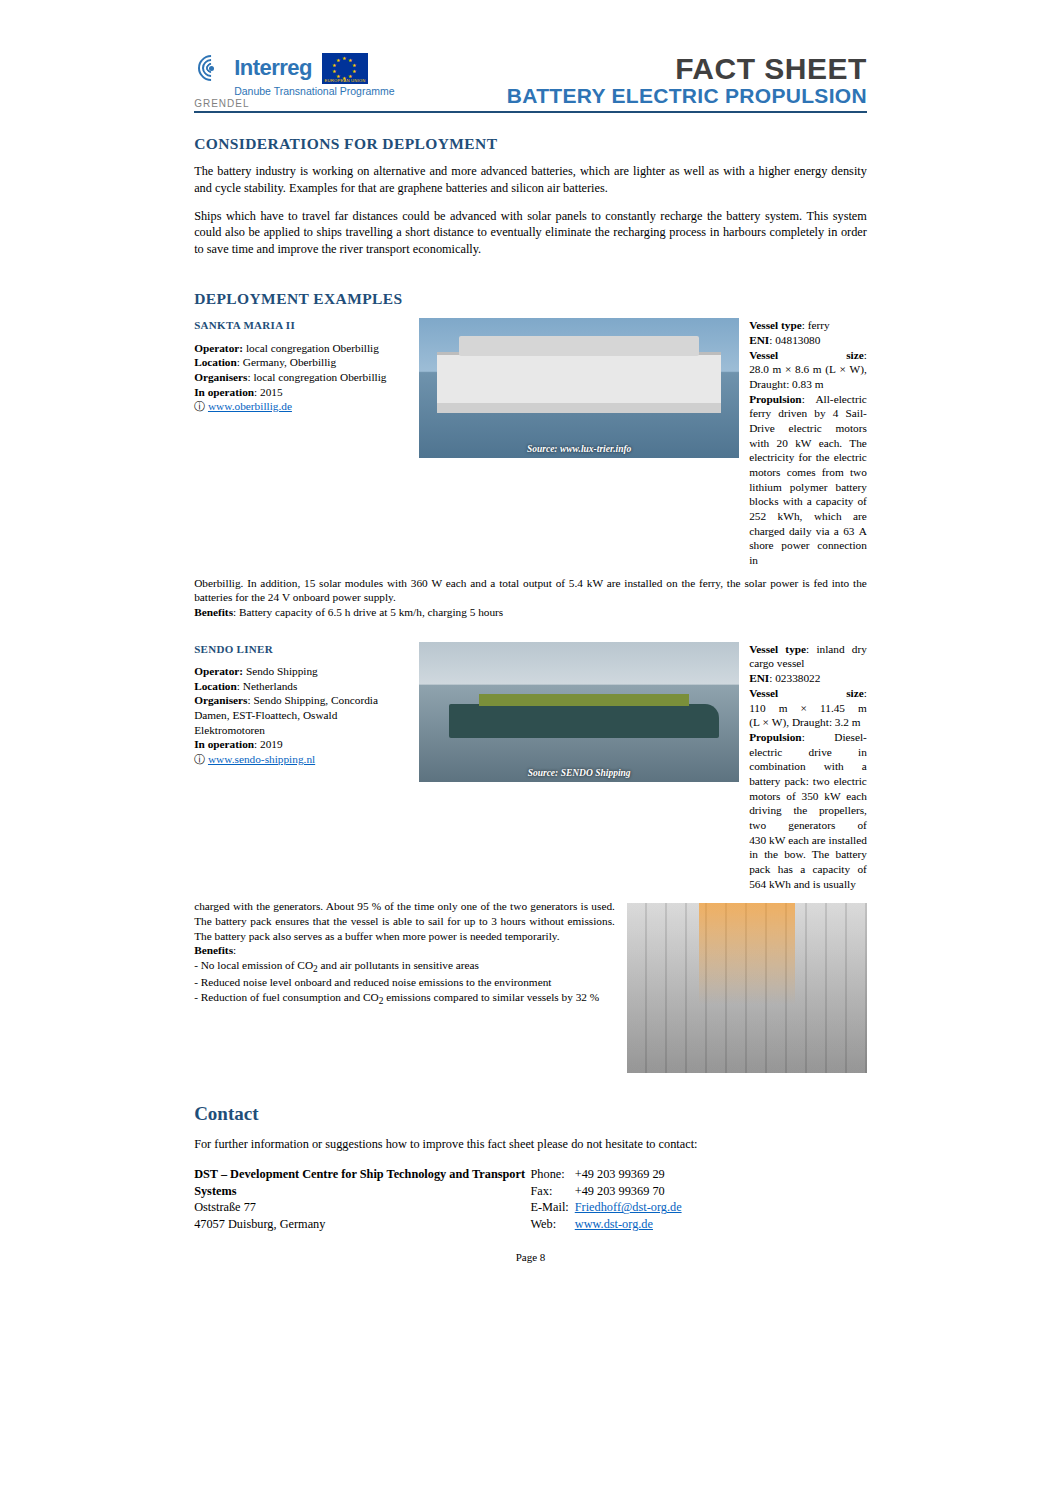Interreg
★ ★ ★ ★ ★ ★ ★ ★ ★ ★
EUROPEAN UNION
Danube Transnational Programme
GRENDEL
FACT SHEET
BATTERY ELECTRIC PROPULSION
CONSIDERATIONS FOR DEPLOYMENT
The battery industry is working on alternative and more advanced batteries, which are lighter as well as with a higher energy density and cycle stability. Examples for that are graphene batteries and silicon air batteries.
Ships which have to travel far distances could be advanced with solar panels to constantly recharge the battery system. This system could also be applied to ships travelling a short distance to eventually eliminate the recharging process in harbours completely in order to save time and improve the river transport economically.
DEPLOYMENT EXAMPLES
SANKTA MARIA II
Operator: local congregation Oberbillig
Location: Germany, Oberbillig
Organisers: local congregation Oberbillig
In operation: 2015
ⓘ www.oberbillig.de
Source: www.lux-trier.info
Vessel type: ferry
ENI: 04813080
Vessel size: 28.0 m × 8.6 m (L × W), Draught: 0.83 m
Propulsion: All-electric ferry driven by 4 Sail-Drive electric motors with 20 kW each. The electricity for the electric motors comes from two lithium polymer battery blocks with a capacity of 252 kWh, which are charged daily via a 63 A shore power connection in
Oberbillig. In addition, 15 solar modules with 360 W each and a total output of 5.4 kW are installed on the ferry, the solar power is fed into the batteries for the 24 V onboard power supply.
Benefits: Battery capacity of 6.5 h drive at 5 km/h, charging 5 hours
SENDO LINER
Operator: Sendo Shipping
Location: Netherlands
Organisers: Sendo Shipping, Concordia Damen, EST-Floattech, Oswald Elektromotoren
In operation: 2019
ⓘ www.sendo-shipping.nl
Source: SENDO Shipping
Vessel type: inland dry cargo vessel
ENI: 02338022
Vessel size: 110 m × 11.45 m (L × W), Draught: 3.2 m
Propulsion: Diesel-electric drive in combination with a battery pack: two electric motors of 350 kW each driving the propellers, two generators of 430 kW each are installed in the bow. The battery pack has a capacity of 564 kWh and is usually
charged with the generators. About 95 % of the time only one of the two generators is used. The battery pack ensures that the vessel is able to sail for up to 3 hours without emissions. The battery pack also serves as a buffer when more power is needed temporarily.
Benefits:
- No local emission of CO2 and air pollutants in sensitive areas
- Reduced noise level onboard and reduced noise emissions to the environment
- Reduction of fuel consumption and CO2 emissions compared to similar vessels by 32 %
Contact
For further information or suggestions how to improve this fact sheet please do not hesitate to contact:
DST – Development Centre for Ship Technology and Transport Systems
Oststraße 77
47057 Duisburg, Germany
| Phone: | +49 203 99369 29 |
| Fax: | +49 203 99369 70 |
| E-Mail: | Friedhoff@dst-org.de |
| Web: | www.dst-org.de |
Page 8